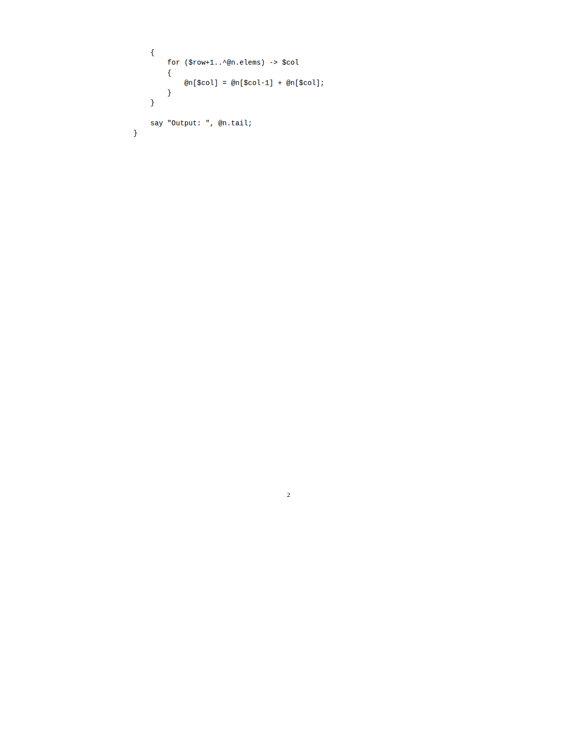{
        for ($row+1..^@n.elems) -> $col
        {
            @n[$col] = @n[$col-1] + @n[$col];
        }
    }

    say "Output: ", @n.tail;
}
2